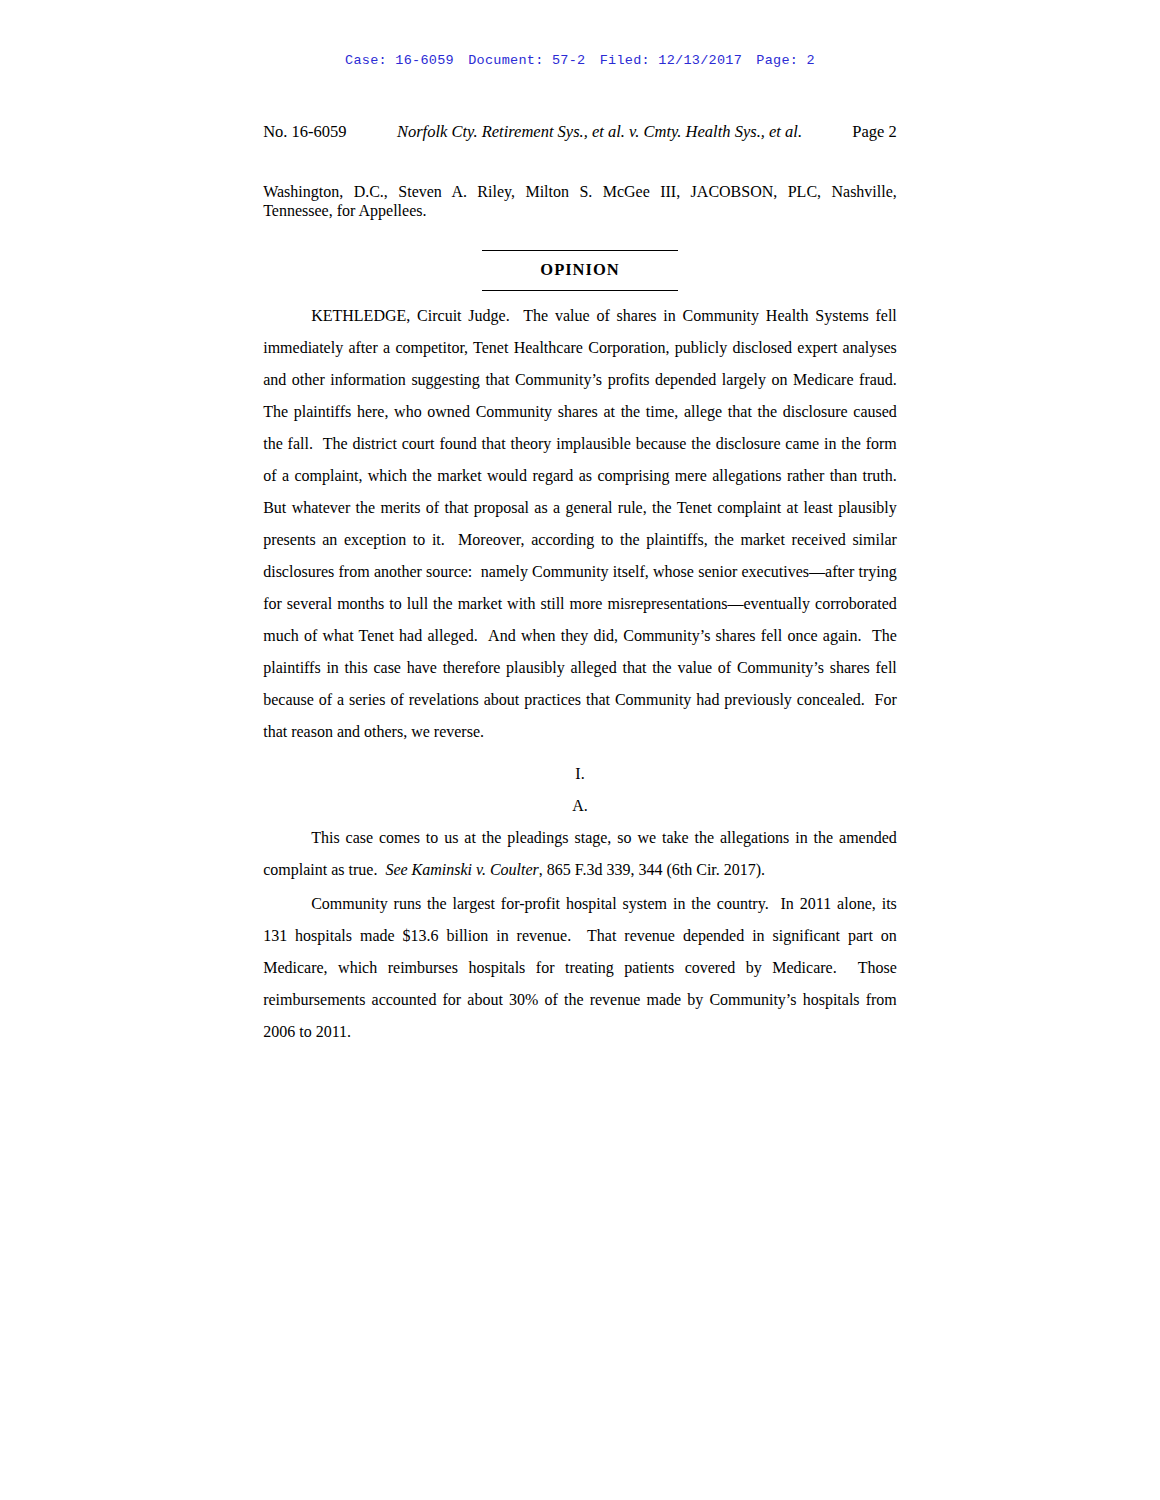Case: 16-6059 Document: 57-2 Filed: 12/13/2017 Page: 2
No. 16-6059
Norfolk Cty. Retirement Sys., et al. v. Cmty. Health Sys., et al.
Page 2
Washington, D.C., Steven A. Riley, Milton S. McGee III, JACOBSON, PLC, Nashville, Tennessee, for Appellees.
OPINION
KETHLEDGE, Circuit Judge. The value of shares in Community Health Systems fell immediately after a competitor, Tenet Healthcare Corporation, publicly disclosed expert analyses and other information suggesting that Community’s profits depended largely on Medicare fraud. The plaintiffs here, who owned Community shares at the time, allege that the disclosure caused the fall. The district court found that theory implausible because the disclosure came in the form of a complaint, which the market would regard as comprising mere allegations rather than truth. But whatever the merits of that proposal as a general rule, the Tenet complaint at least plausibly presents an exception to it. Moreover, according to the plaintiffs, the market received similar disclosures from another source: namely Community itself, whose senior executives—after trying for several months to lull the market with still more misrepresentations—eventually corroborated much of what Tenet had alleged. And when they did, Community’s shares fell once again. The plaintiffs in this case have therefore plausibly alleged that the value of Community’s shares fell because of a series of revelations about practices that Community had previously concealed. For that reason and others, we reverse.
I.
A.
This case comes to us at the pleadings stage, so we take the allegations in the amended complaint as true. See Kaminski v. Coulter, 865 F.3d 339, 344 (6th Cir. 2017).
Community runs the largest for-profit hospital system in the country. In 2011 alone, its 131 hospitals made $13.6 billion in revenue. That revenue depended in significant part on Medicare, which reimburses hospitals for treating patients covered by Medicare. Those reimbursements accounted for about 30% of the revenue made by Community’s hospitals from 2006 to 2011.